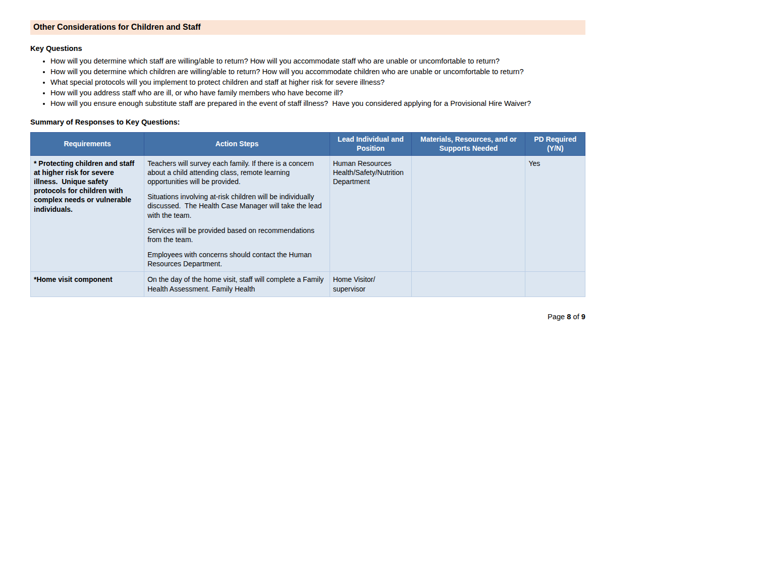Other Considerations for Children and Staff
Key Questions
How will you determine which staff are willing/able to return? How will you accommodate staff who are unable or uncomfortable to return?
How will you determine which children are willing/able to return? How will you accommodate children who are unable or uncomfortable to return?
What special protocols will you implement to protect children and staff at higher risk for severe illness?
How will you address staff who are ill, or who have family members who have become ill?
How will you ensure enough substitute staff are prepared in the event of staff illness? Have you considered applying for a Provisional Hire Waiver?
Summary of Responses to Key Questions:
| Requirements | Action Steps | Lead Individual and Position | Materials, Resources, and or Supports Needed | PD Required (Y/N) |
| --- | --- | --- | --- | --- |
| * Protecting children and staff at higher risk for severe illness. Unique safety protocols for children with complex needs or vulnerable individuals. | Teachers will survey each family. If there is a concern about a child attending class, remote learning opportunities will be provided. Situations involving at-risk children will be individually discussed. The Health Case Manager will take the lead with the team. Services will be provided based on recommendations from the team. Employees with concerns should contact the Human Resources Department. | Human Resources Health/Safety/Nutrition Department | | Yes |
| *Home visit component | On the day of the home visit, staff will complete a Family Health Assessment. Family Health | Home Visitor/ supervisor | | |
Page 8 of 9